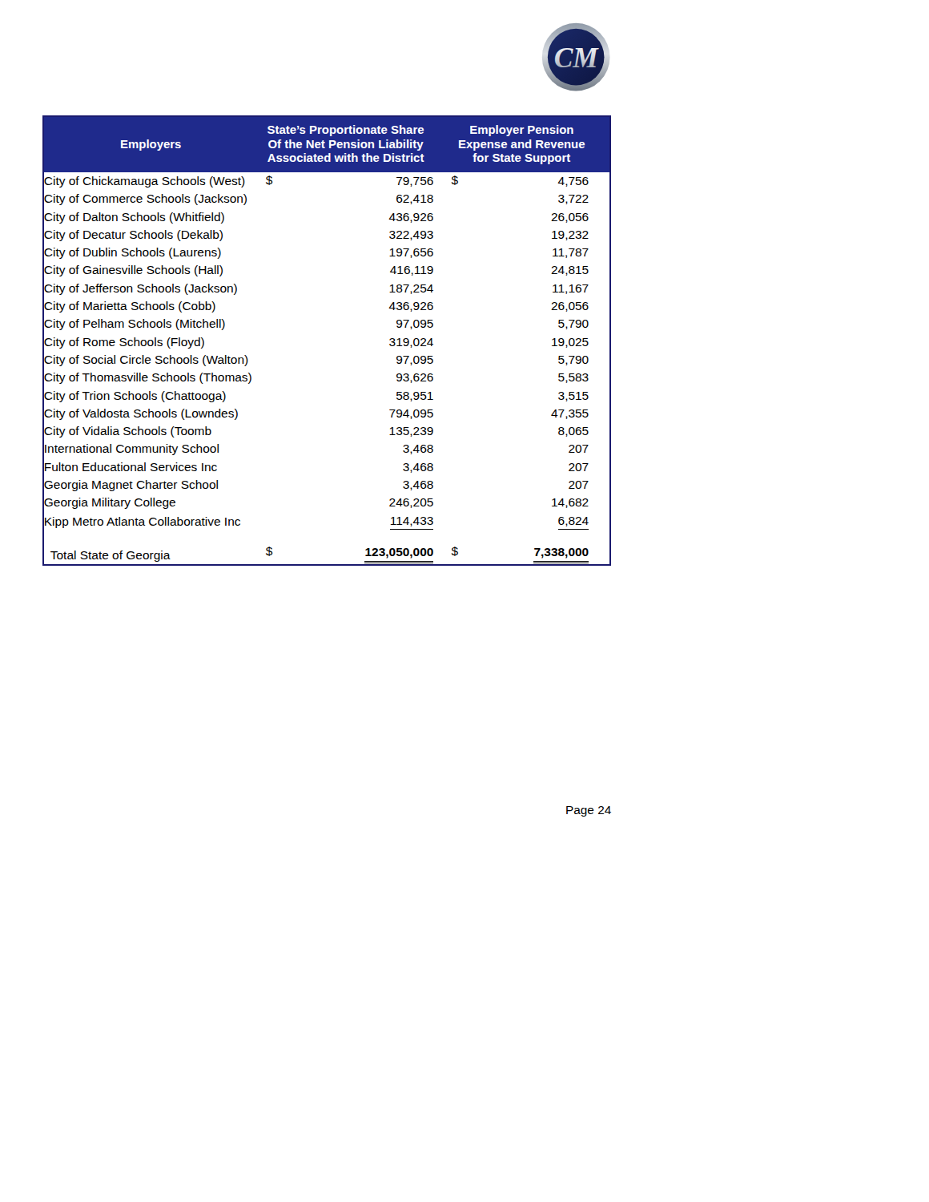CM
| Employers | State’s Proportionate Share Of the Net Pension Liability Associated with the District | Employer Pension Expense and Revenue for State Support |
| --- | --- | --- |
| City of Chickamauga Schools (West) | $ 79,756 | $ 4,756 |
| City of Commerce Schools (Jackson) | 62,418 | 3,722 |
| City of Dalton Schools (Whitfield) | 436,926 | 26,056 |
| City of Decatur Schools (Dekalb) | 322,493 | 19,232 |
| City of Dublin Schools (Laurens) | 197,656 | 11,787 |
| City of Gainesville Schools (Hall) | 416,119 | 24,815 |
| City of Jefferson Schools (Jackson) | 187,254 | 11,167 |
| City of Marietta Schools (Cobb) | 436,926 | 26,056 |
| City of Pelham Schools (Mitchell) | 97,095 | 5,790 |
| City of Rome Schools (Floyd) | 319,024 | 19,025 |
| City of Social Circle Schools (Walton) | 97,095 | 5,790 |
| City of Thomasville Schools (Thomas) | 93,626 | 5,583 |
| City of Trion Schools (Chattooga) | 58,951 | 3,515 |
| City of Valdosta Schools (Lowndes) | 794,095 | 47,355 |
| City of Vidalia Schools (Toomb | 135,239 | 8,065 |
| International Community School | 3,468 | 207 |
| Fulton Educational Services Inc | 3,468 | 207 |
| Georgia Magnet Charter School | 3,468 | 207 |
| Georgia Military College | 246,205 | 14,682 |
| Kipp Metro Atlanta Collaborative Inc | 114,433 | 6,824 |
| Total State of Georgia | $ 123,050,000 | $ 7,338,000 |
Page 24